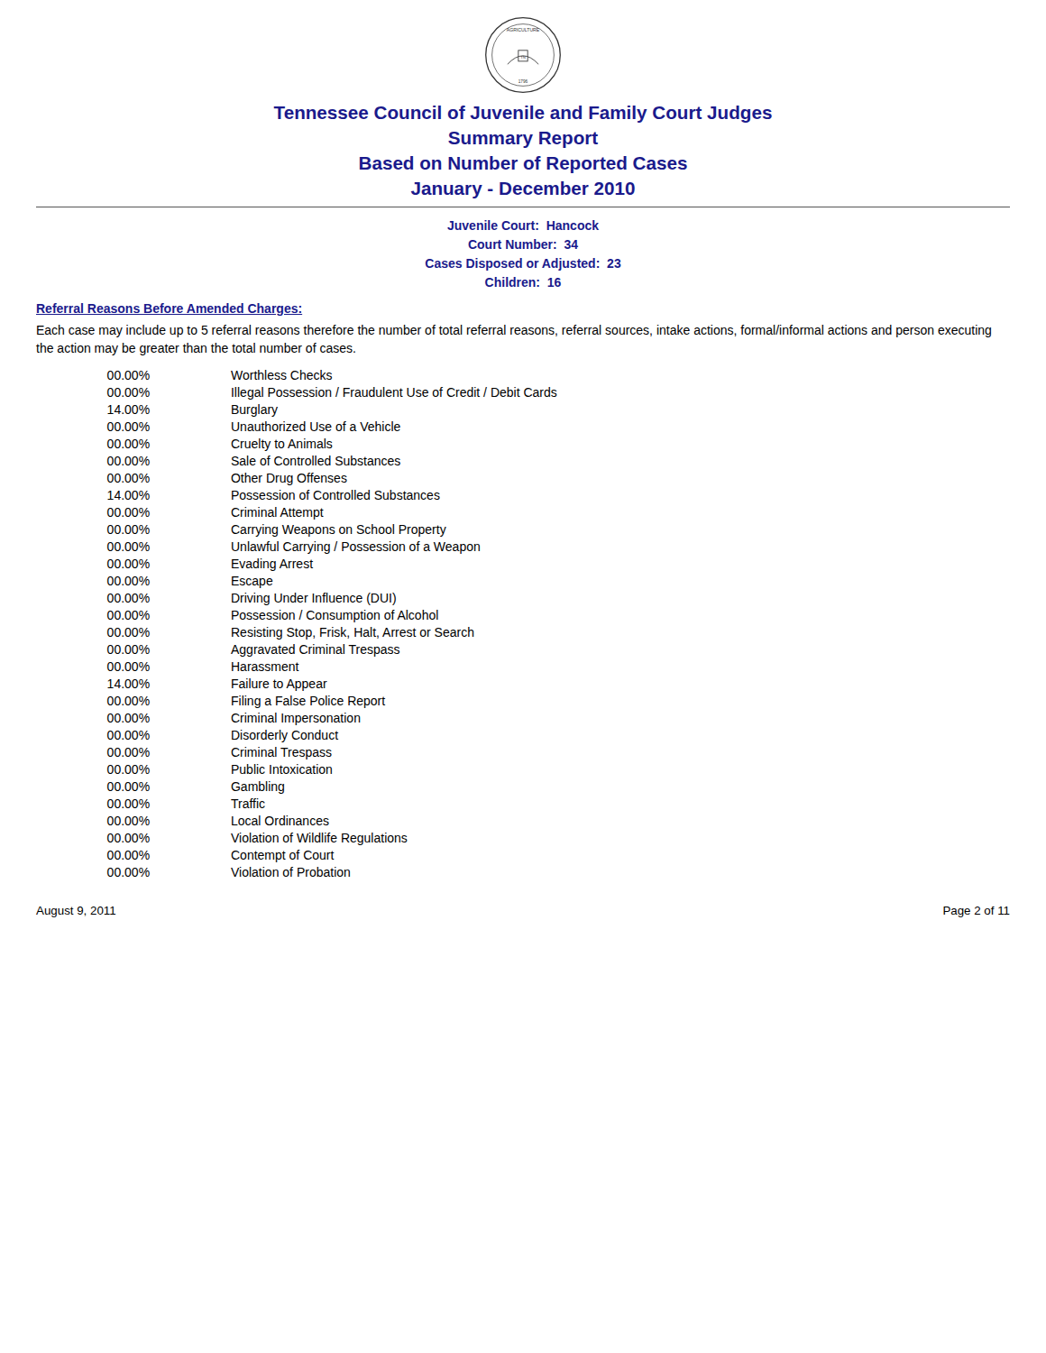Tennessee Council of Juvenile and Family Court Judges
Summary Report
Based on Number of Reported Cases
January - December 2010
Juvenile Court: Hancock
Court Number: 34
Cases Disposed or Adjusted: 23
Children: 16
Referral Reasons Before Amended Charges:
Each case may include up to 5 referral reasons therefore the number of total referral reasons, referral sources, intake actions, formal/informal actions and person executing the action may be greater than the total number of cases.
| 0 | 0.00% | Worthless Checks |
| 0 | 0.00% | Illegal Possession / Fraudulent Use of Credit / Debit Cards |
| 1 | 4.00% | Burglary |
| 0 | 0.00% | Unauthorized Use of a Vehicle |
| 0 | 0.00% | Cruelty to Animals |
| 0 | 0.00% | Sale of Controlled Substances |
| 0 | 0.00% | Other Drug Offenses |
| 1 | 4.00% | Possession of Controlled Substances |
| 0 | 0.00% | Criminal Attempt |
| 0 | 0.00% | Carrying Weapons on School Property |
| 0 | 0.00% | Unlawful Carrying / Possession of a Weapon |
| 0 | 0.00% | Evading Arrest |
| 0 | 0.00% | Escape |
| 0 | 0.00% | Driving Under Influence (DUI) |
| 0 | 0.00% | Possession / Consumption of Alcohol |
| 0 | 0.00% | Resisting Stop, Frisk, Halt, Arrest or Search |
| 0 | 0.00% | Aggravated Criminal Trespass |
| 0 | 0.00% | Harassment |
| 1 | 4.00% | Failure to Appear |
| 0 | 0.00% | Filing a False Police Report |
| 0 | 0.00% | Criminal Impersonation |
| 0 | 0.00% | Disorderly Conduct |
| 0 | 0.00% | Criminal Trespass |
| 0 | 0.00% | Public Intoxication |
| 0 | 0.00% | Gambling |
| 0 | 0.00% | Traffic |
| 0 | 0.00% | Local Ordinances |
| 0 | 0.00% | Violation of Wildlife Regulations |
| 0 | 0.00% | Contempt of Court |
| 0 | 0.00% | Violation of Probation |
August 9, 2011
Page 2 of 11